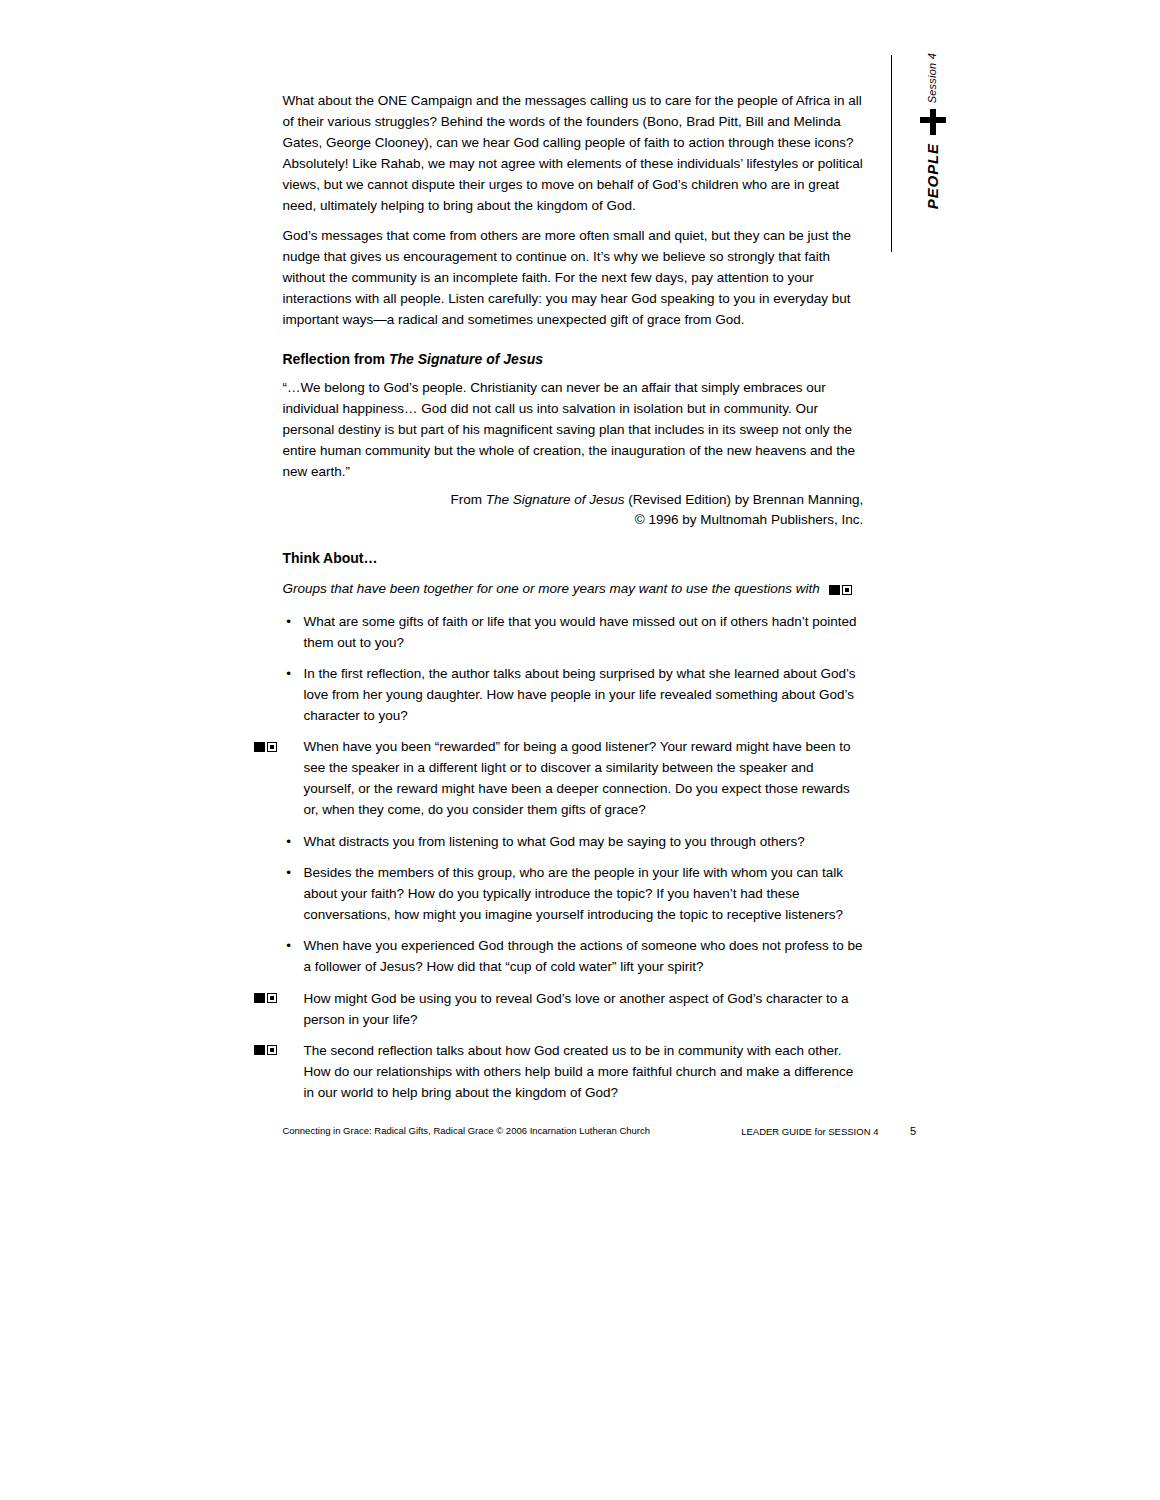Session 4 PEOPLE
What about the ONE Campaign and the messages calling us to care for the people of Africa in all of their various struggles? Behind the words of the founders (Bono, Brad Pitt, Bill and Melinda Gates, George Clooney), can we hear God calling people of faith to action through these icons? Absolutely! Like Rahab, we may not agree with elements of these individuals’ lifestyles or political views, but we cannot dispute their urges to move on behalf of God’s children who are in great need, ultimately helping to bring about the kingdom of God.
God’s messages that come from others are more often small and quiet, but they can be just the nudge that gives us encouragement to continue on. It’s why we believe so strongly that faith without the community is an incomplete faith. For the next few days, pay attention to your interactions with all people. Listen carefully: you may hear God speaking to you in everyday but important ways—a radical and sometimes unexpected gift of grace from God.
Reflection from The Signature of Jesus
“…We belong to God’s people. Christianity can never be an affair that simply embraces our individual happiness… God did not call us into salvation in isolation but in community. Our personal destiny is but part of his magnificent saving plan that includes in its sweep not only the entire human community but the whole of creation, the inauguration of the new heavens and the new earth.”
From The Signature of Jesus (Revised Edition) by Brennan Manning, © 1996 by Multnomah Publishers, Inc.
Think About…
Groups that have been together for one or more years may want to use the questions with
What are some gifts of faith or life that you would have missed out on if others hadn’t pointed them out to you?
In the first reflection, the author talks about being surprised by what she learned about God’s love from her young daughter. How have people in your life revealed something about God’s character to you?
When have you been “rewarded” for being a good listener? Your reward might have been to see the speaker in a different light or to discover a similarity between the speaker and yourself, or the reward might have been a deeper connection. Do you expect those rewards or, when they come, do you consider them gifts of grace?
What distracts you from listening to what God may be saying to you through others?
Besides the members of this group, who are the people in your life with whom you can talk about your faith? How do you typically introduce the topic? If you haven’t had these conversations, how might you imagine yourself introducing the topic to receptive listeners?
When have you experienced God through the actions of someone who does not profess to be a follower of Jesus? How did that “cup of cold water” lift your spirit?
How might God be using you to reveal God’s love or another aspect of God’s character to a person in your life?
The second reflection talks about how God created us to be in community with each other. How do our relationships with others help build a more faithful church and make a difference in our world to help bring about the kingdom of God?
Connecting in Grace: Radical Gifts, Radical Grace © 2006 Incarnation Lutheran Church LEADER GUIDE for SESSION 4 5